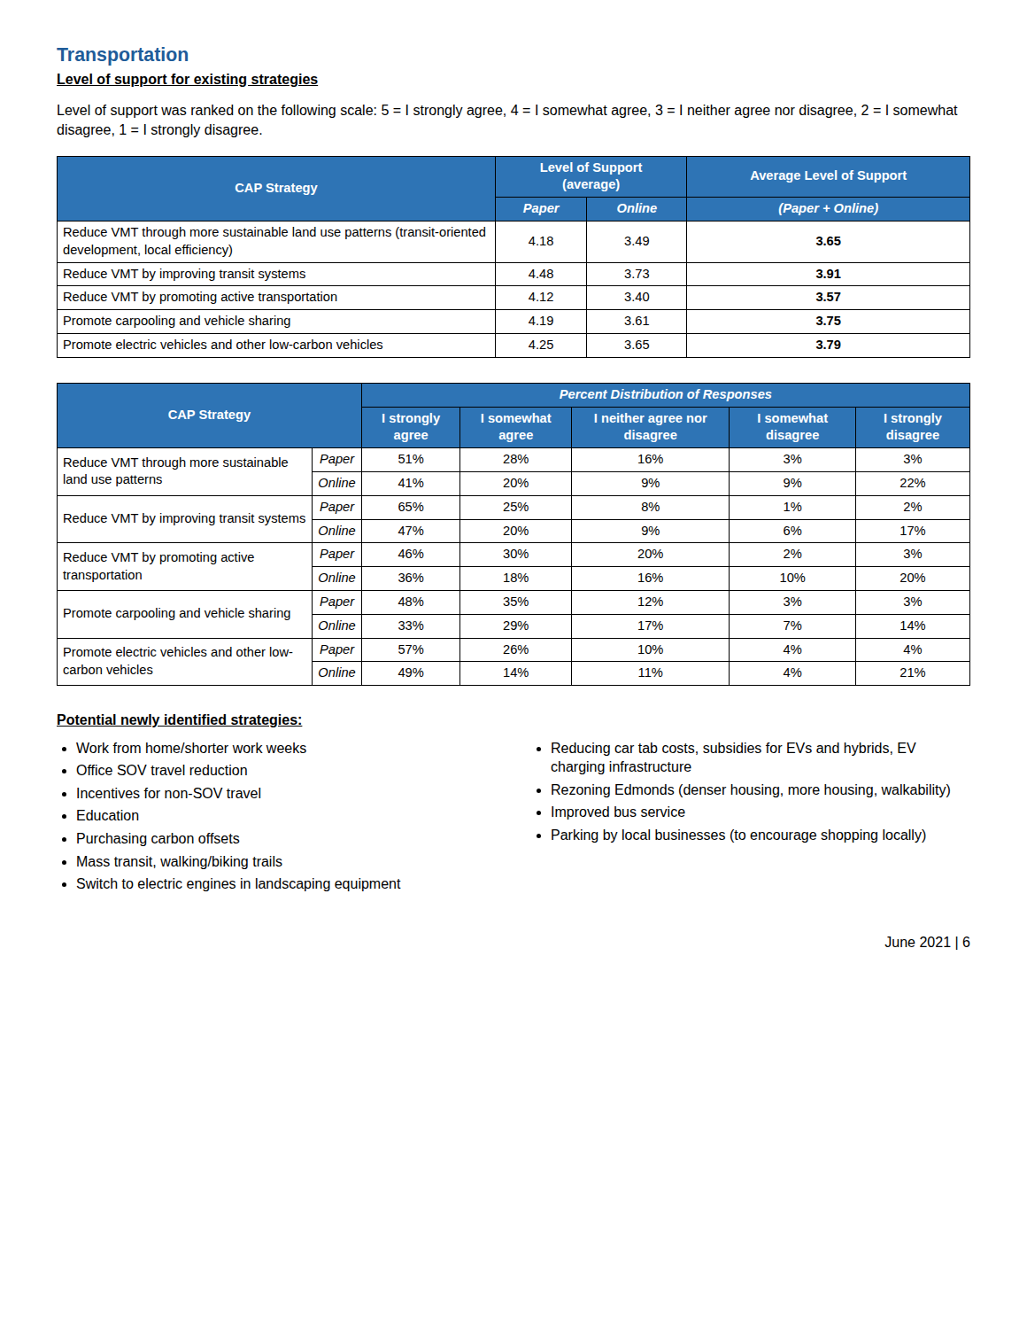Transportation
Level of support for existing strategies
Level of support was ranked on the following scale: 5 = I strongly agree, 4 = I somewhat agree, 3 = I neither agree nor disagree, 2 = I somewhat disagree, 1 = I strongly disagree.
| CAP Strategy | Level of Support (average) | Average Level of Support |
| --- | --- | --- |
| Paper | Online | (Paper + Online) |
| Reduce VMT through more sustainable land use patterns (transit-oriented development, local efficiency) | 4.18 | 3.49 | 3.65 |
| Reduce VMT by improving transit systems | 4.48 | 3.73 | 3.91 |
| Reduce VMT by promoting active transportation | 4.12 | 3.40 | 3.57 |
| Promote carpooling and vehicle sharing | 4.19 | 3.61 | 3.75 |
| Promote electric vehicles and other low-carbon vehicles | 4.25 | 3.65 | 3.79 |
| CAP Strategy | Percent Distribution of Responses |
| --- | --- |
| I strongly agree | I somewhat agree | I neither agree nor disagree | I somewhat disagree | I strongly disagree |
| Reduce VMT through more sustainable land use patterns | Paper | 51% | 28% | 16% | 3% | 3% |
| Online | 41% | 20% | 9% | 9% | 22% |
| Reduce VMT by improving transit systems | Paper | 65% | 25% | 8% | 1% | 2% |
| Online | 47% | 20% | 9% | 6% | 17% |
| Reduce VMT by promoting active transportation | Paper | 46% | 30% | 20% | 2% | 3% |
| Online | 36% | 18% | 16% | 10% | 20% |
| Promote carpooling and vehicle sharing | Paper | 48% | 35% | 12% | 3% | 3% |
| Online | 33% | 29% | 17% | 7% | 14% |
| Promote electric vehicles and other low-carbon vehicles | Paper | 57% | 26% | 10% | 4% | 4% |
| Online | 49% | 14% | 11% | 4% | 21% |
Potential newly identified strategies:
Work from home/shorter work weeks
Office SOV travel reduction
Incentives for non-SOV travel
Education
Purchasing carbon offsets
Mass transit, walking/biking trails
Switch to electric engines in landscaping equipment
Reducing car tab costs, subsidies for EVs and hybrids, EV charging infrastructure
Rezoning Edmonds (denser housing, more housing, walkability)
Improved bus service
Parking by local businesses (to encourage shopping locally)
June 2021 | 6